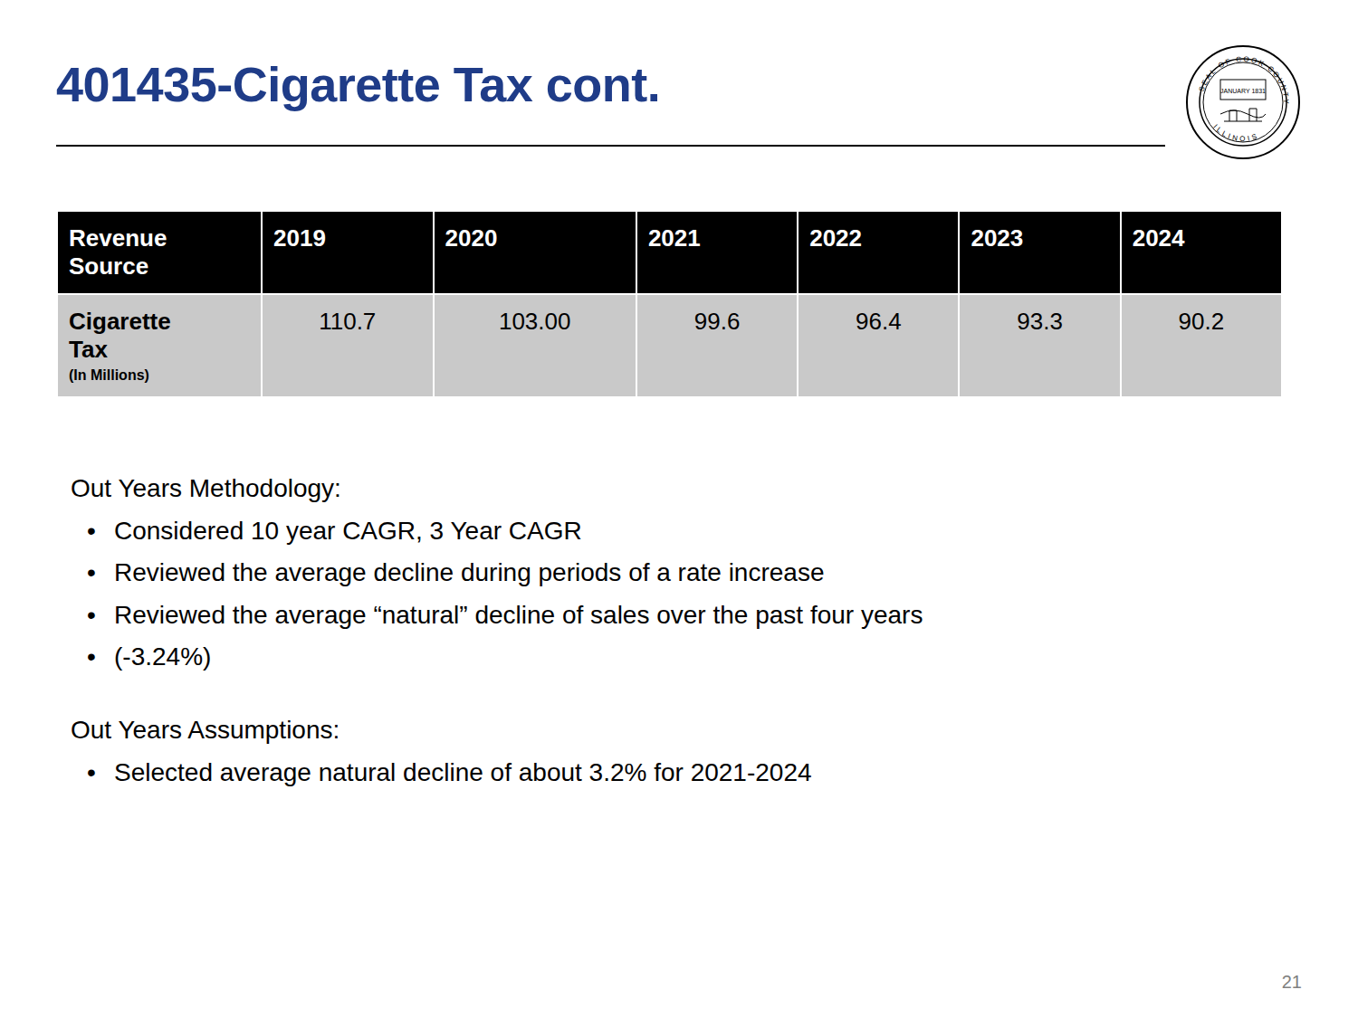401435-Cigarette Tax cont.
SEAL OF COOK COUNTY ILLINOIS JANUARY 1831
| Revenue Source | 2019 | 2020 | 2021 | 2022 | 2023 | 2024 |
| --- | --- | --- | --- | --- | --- | --- |
| Cigarette Tax (In Millions) | 110.7 | 103.00 | 99.6 | 96.4 | 93.3 | 90.2 |
Out Years Methodology:
Considered 10 year CAGR, 3 Year CAGR
Reviewed the average decline during periods of a rate increase
Reviewed the average “natural” decline of sales over the past four years
(-3.24%)
Out Years Assumptions:
Selected average natural decline of about 3.2% for 2021-2024
21